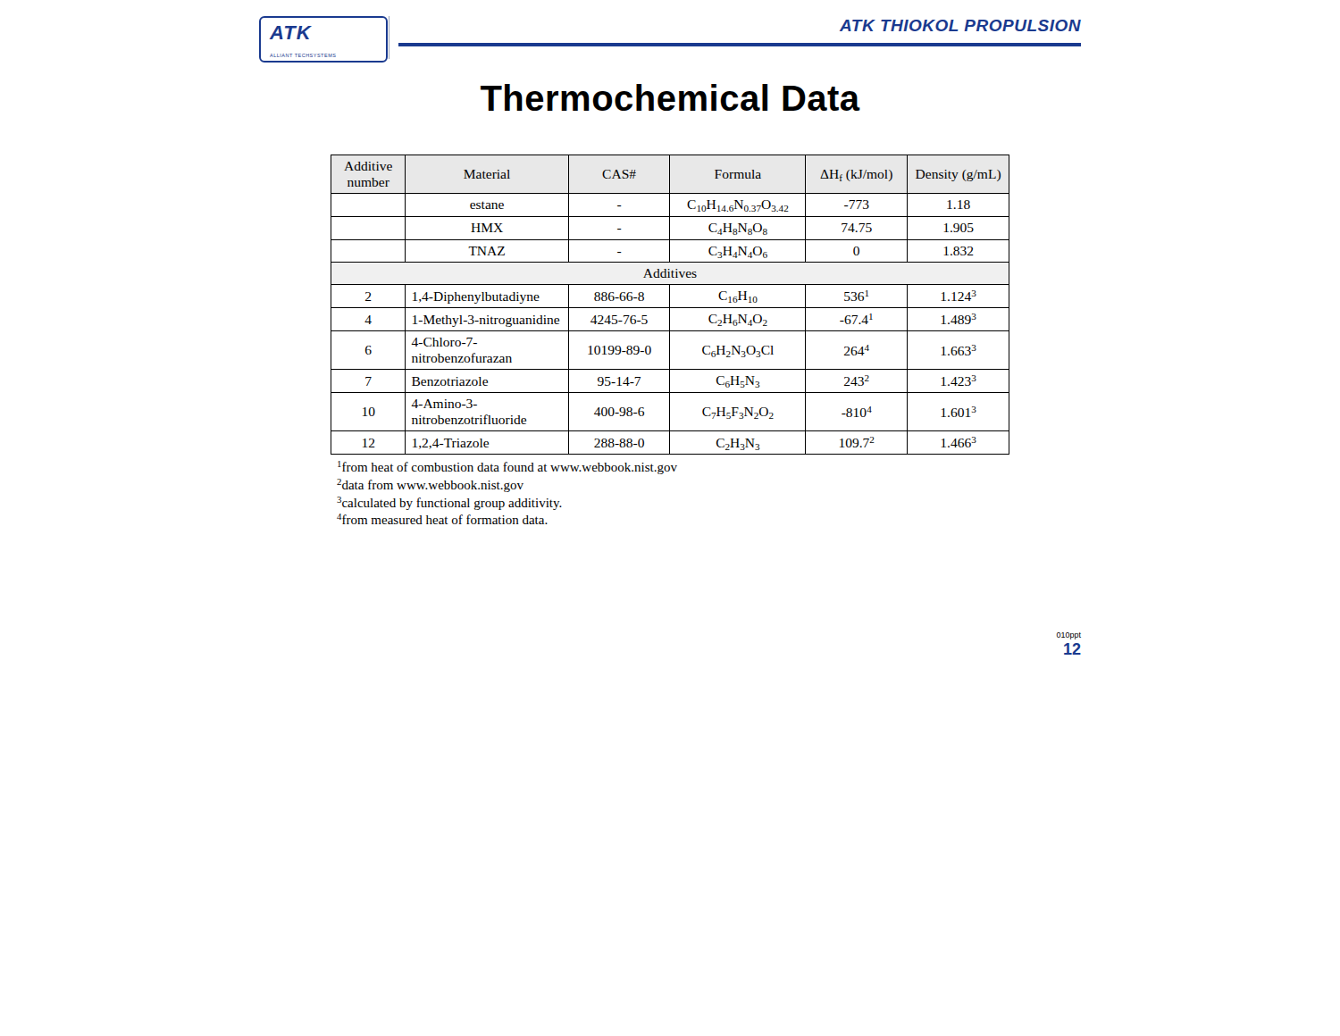ATK
ALLIANT TECHSYSTEMS
ATK THIOKOL PROPULSION
Thermochemical Data
| Additive number | Material | CAS# | Formula | ΔH f (kJ/mol) | Density (g/mL) |
| --- | --- | --- | --- | --- | --- |
| | estane | - | C 10 H 14.6 N 0.37 O 3.42 | -773 | 1.18 |
| | HMX | - | C 4 H 8 N 8 O 8 | 74.75 | 1.905 |
| | TNAZ | - | C 3 H 4 N 4 O 6 | 0 | 1.832 |
| Additives |
| 2 | 1,4-Diphenylbutadiyne | 886-66-8 | C 16 H 10 | 536 1 | 1.124 3 |
| 4 | 1-Methyl-3-nitroguanidine | 4245-76-5 | C 2 H 6 N 4 O 2 | -67.4 1 | 1.489 3 |
| 6 | 4-Chloro-7-nitrobenzofurazan | 10199-89-0 | C 6 H 2 N 3 O 3 Cl | 264 4 | 1.663 3 |
| 7 | Benzotriazole | 95-14-7 | C 6 H 5 N 3 | 243 2 | 1.423 3 |
| 10 | 4-Amino-3-nitrobenzotrifluoride | 400-98-6 | C 7 H 5 F 3 N 2 O 2 | -810 4 | 1.601 3 |
| 12 | 1,2,4-Triazole | 288-88-0 | C 2 H 3 N 3 | 109.7 2 | 1.466 3 |
1from heat of combustion data found at www.webbook.nist.gov
2data from www.webbook.nist.gov
3calculated by functional group additivity.
4from measured heat of formation data.
010ppt
12